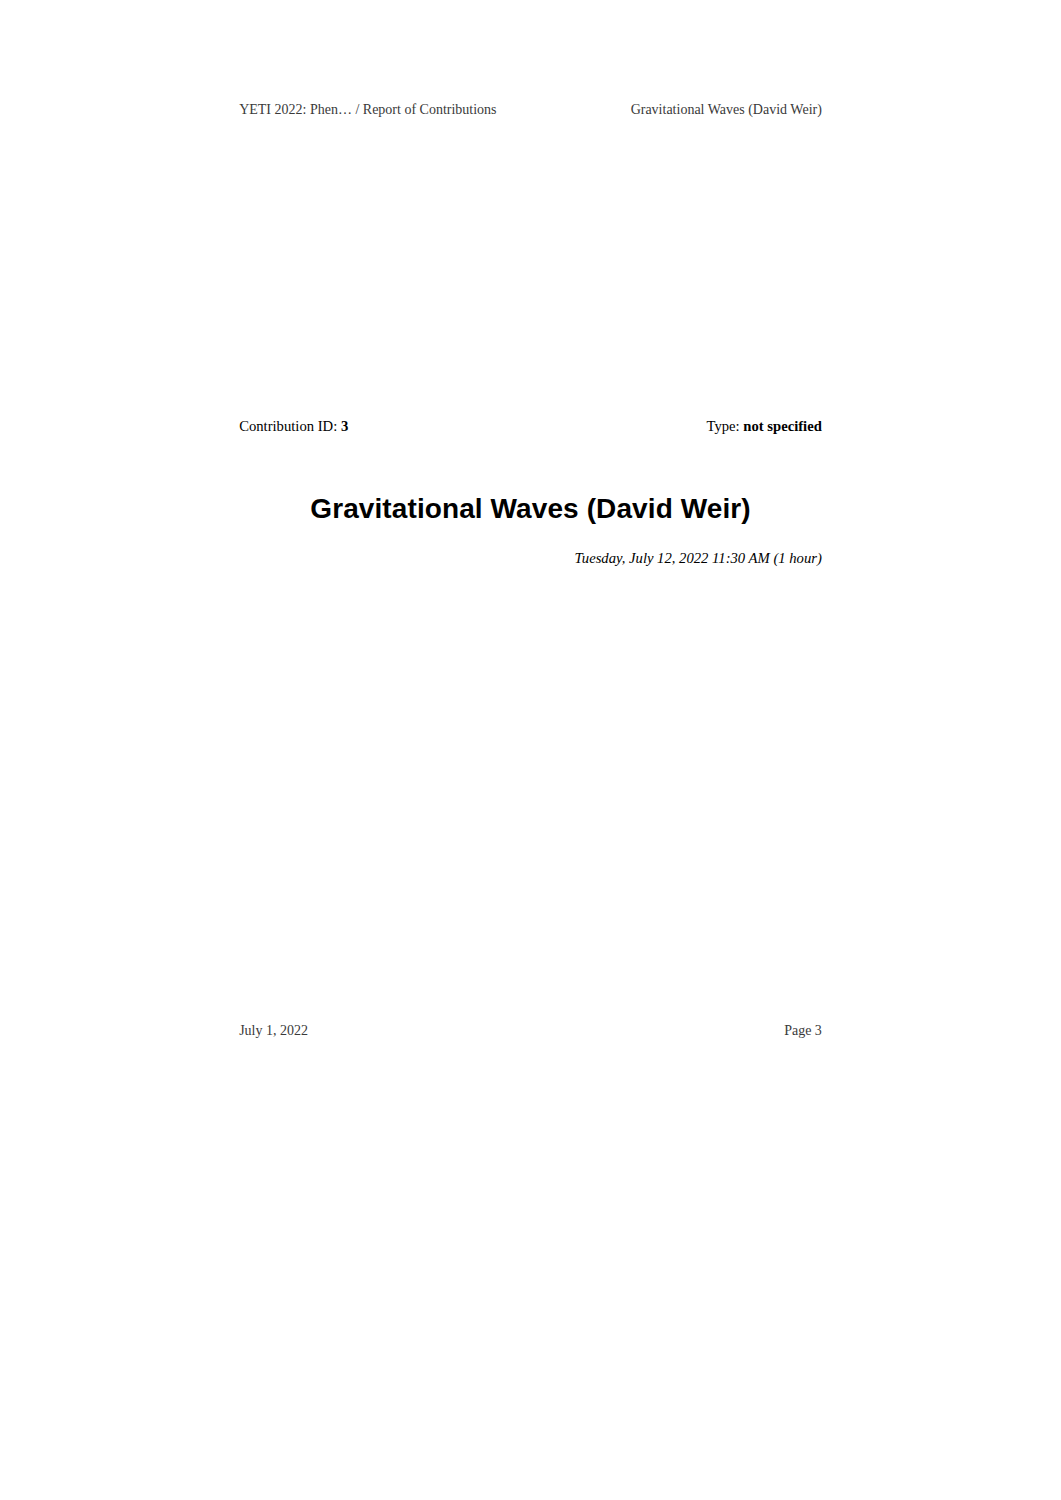YETI 2022: Phen… / Report of Contributions
Gravitational Waves (David Weir)
Contribution ID: 3
Type: not specified
Gravitational Waves (David Weir)
Tuesday, July 12, 2022 11:30 AM (1 hour)
July 1, 2022
Page 3